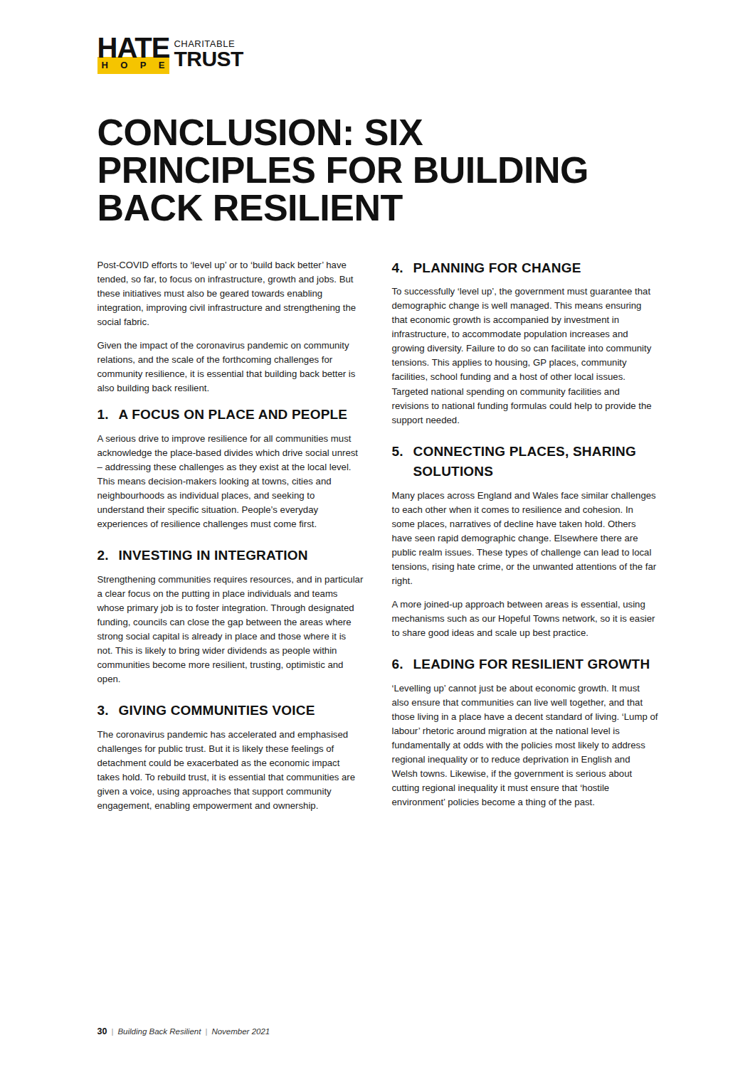HATE
HOPE
CHARITABLE
TRUST
Conclusion: Six Principles for Building Back Resilient
Post-COVID efforts to ‘level up’ or to ‘build back better’ have tended, so far, to focus on infrastructure, growth and jobs. But these initiatives must also be geared towards enabling integration, improving civil infrastructure and strengthening the social fabric.
Given the impact of the coronavirus pandemic on community relations, and the scale of the forthcoming challenges for community resilience, it is essential that building back better is also building back resilient.
1. A focus on place and people
A serious drive to improve resilience for all communities must acknowledge the place-based divides which drive social unrest – addressing these challenges as they exist at the local level. This means decision-makers looking at towns, cities and neighbourhoods as individual places, and seeking to understand their specific situation. People’s everyday experiences of resilience challenges must come first.
2. Investing in integration
Strengthening communities requires resources, and in particular a clear focus on the putting in place individuals and teams whose primary job is to foster integration. Through designated funding, councils can close the gap between the areas where strong social capital is already in place and those where it is not. This is likely to bring wider dividends as people within communities become more resilient, trusting, optimistic and open.
3. Giving communities voice
The coronavirus pandemic has accelerated and emphasised challenges for public trust. But it is likely these feelings of detachment could be exacerbated as the economic impact takes hold. To rebuild trust, it is essential that communities are given a voice, using approaches that support community engagement, enabling empowerment and ownership.
4. Planning for change
To successfully ‘level up’, the government must guarantee that demographic change is well managed. This means ensuring that economic growth is accompanied by investment in infrastructure, to accommodate population increases and growing diversity. Failure to do so can facilitate into community tensions. This applies to housing, GP places, community facilities, school funding and a host of other local issues. Targeted national spending on community facilities and revisions to national funding formulas could help to provide the support needed.
5. Connecting places, sharing solutions
Many places across England and Wales face similar challenges to each other when it comes to resilience and cohesion. In some places, narratives of decline have taken hold. Others have seen rapid demographic change. Elsewhere there are public realm issues. These types of challenge can lead to local tensions, rising hate crime, or the unwanted attentions of the far right.
A more joined-up approach between areas is essential, using mechanisms such as our Hopeful Towns network, so it is easier to share good ideas and scale up best practice.
6. Leading for resilient growth
‘Levelling up’ cannot just be about economic growth. It must also ensure that communities can live well together, and that those living in a place have a decent standard of living. ‘Lump of labour’ rhetoric around migration at the national level is fundamentally at odds with the policies most likely to address regional inequality or to reduce deprivation in English and Welsh towns. Likewise, if the government is serious about cutting regional inequality it must ensure that ‘hostile environment’ policies become a thing of the past.
30 | Building Back Resilient | November 2021